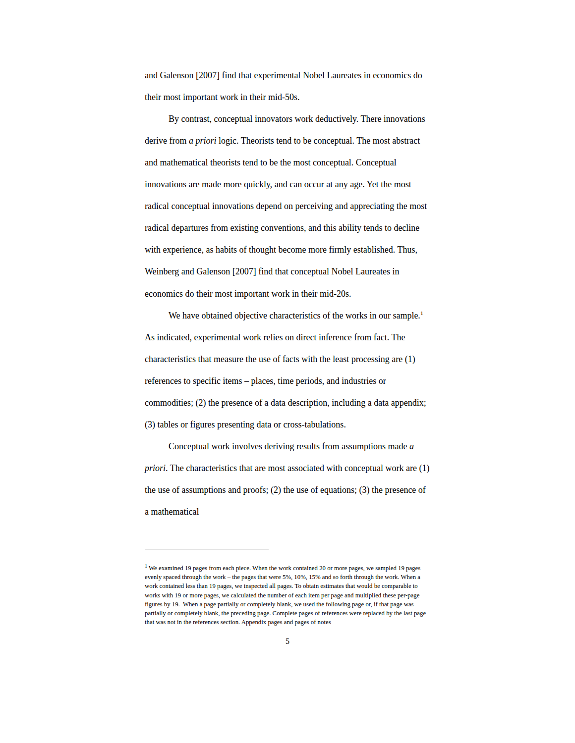and Galenson [2007] find that experimental Nobel Laureates in economics do their most important work in their mid-50s.
By contrast, conceptual innovators work deductively. There innovations derive from a priori logic. Theorists tend to be conceptual. The most abstract and mathematical theorists tend to be the most conceptual. Conceptual innovations are made more quickly, and can occur at any age. Yet the most radical conceptual innovations depend on perceiving and appreciating the most radical departures from existing conventions, and this ability tends to decline with experience, as habits of thought become more firmly established. Thus, Weinberg and Galenson [2007] find that conceptual Nobel Laureates in economics do their most important work in their mid-20s.
We have obtained objective characteristics of the works in our sample.1 As indicated, experimental work relies on direct inference from fact. The characteristics that measure the use of facts with the least processing are (1) references to specific items – places, time periods, and industries or commodities; (2) the presence of a data description, including a data appendix; (3) tables or figures presenting data or cross-tabulations.
Conceptual work involves deriving results from assumptions made a priori. The characteristics that are most associated with conceptual work are (1) the use of assumptions and proofs; (2) the use of equations; (3) the presence of a mathematical
1 We examined 19 pages from each piece. When the work contained 20 or more pages, we sampled 19 pages evenly spaced through the work – the pages that were 5%, 10%, 15% and so forth through the work. When a work contained less than 19 pages, we inspected all pages. To obtain estimates that would be comparable to works with 19 or more pages, we calculated the number of each item per page and multiplied these per-page figures by 19. When a page partially or completely blank, we used the following page or, if that page was partially or completely blank, the preceding page. Complete pages of references were replaced by the last page that was not in the references section. Appendix pages and pages of notes
5